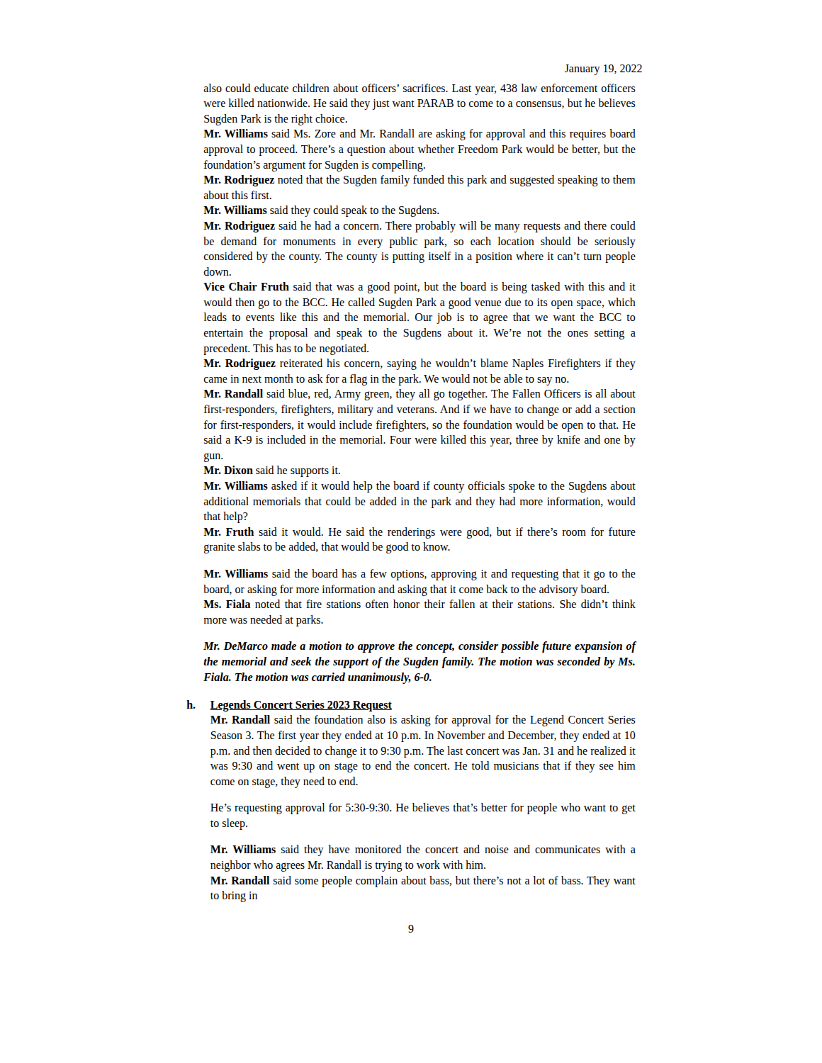January 19, 2022
also could educate children about officers’ sacrifices. Last year, 438 law enforcement officers were killed nationwide. He said they just want PARAB to come to a consensus, but he believes Sugden Park is the right choice.
Mr. Williams said Ms. Zore and Mr. Randall are asking for approval and this requires board approval to proceed. There’s a question about whether Freedom Park would be better, but the foundation’s argument for Sugden is compelling.
Mr. Rodriguez noted that the Sugden family funded this park and suggested speaking to them about this first.
Mr. Williams said they could speak to the Sugdens.
Mr. Rodriguez said he had a concern. There probably will be many requests and there could be demand for monuments in every public park, so each location should be seriously considered by the county. The county is putting itself in a position where it can’t turn people down.
Vice Chair Fruth said that was a good point, but the board is being tasked with this and it would then go to the BCC. He called Sugden Park a good venue due to its open space, which leads to events like this and the memorial. Our job is to agree that we want the BCC to entertain the proposal and speak to the Sugdens about it. We’re not the ones setting a precedent. This has to be negotiated.
Mr. Rodriguez reiterated his concern, saying he wouldn’t blame Naples Firefighters if they came in next month to ask for a flag in the park. We would not be able to say no.
Mr. Randall said blue, red, Army green, they all go together. The Fallen Officers is all about first-responders, firefighters, military and veterans. And if we have to change or add a section for first-responders, it would include firefighters, so the foundation would be open to that. He said a K-9 is included in the memorial. Four were killed this year, three by knife and one by gun.
Mr. Dixon said he supports it.
Mr. Williams asked if it would help the board if county officials spoke to the Sugdens about additional memorials that could be added in the park and they had more information, would that help?
Mr. Fruth said it would. He said the renderings were good, but if there’s room for future granite slabs to be added, that would be good to know.
Mr. Williams said the board has a few options, approving it and requesting that it go to the board, or asking for more information and asking that it come back to the advisory board.
Ms. Fiala noted that fire stations often honor their fallen at their stations. She didn’t think more was needed at parks.
Mr. DeMarco made a motion to approve the concept, consider possible future expansion of the memorial and seek the support of the Sugden family. The motion was seconded by Ms. Fiala. The motion was carried unanimously, 6-0.
h.
Legends Concert Series 2023 Request
Mr. Randall said the foundation also is asking for approval for the Legend Concert Series Season 3. The first year they ended at 10 p.m. In November and December, they ended at 10 p.m. and then decided to change it to 9:30 p.m. The last concert was Jan. 31 and he realized it was 9:30 and went up on stage to end the concert. He told musicians that if they see him come on stage, they need to end.
He’s requesting approval for 5:30-9:30. He believes that’s better for people who want to get to sleep.
Mr. Williams said they have monitored the concert and noise and communicates with a neighbor who agrees Mr. Randall is trying to work with him.
Mr. Randall said some people complain about bass, but there’s not a lot of bass. They want to bring in
9